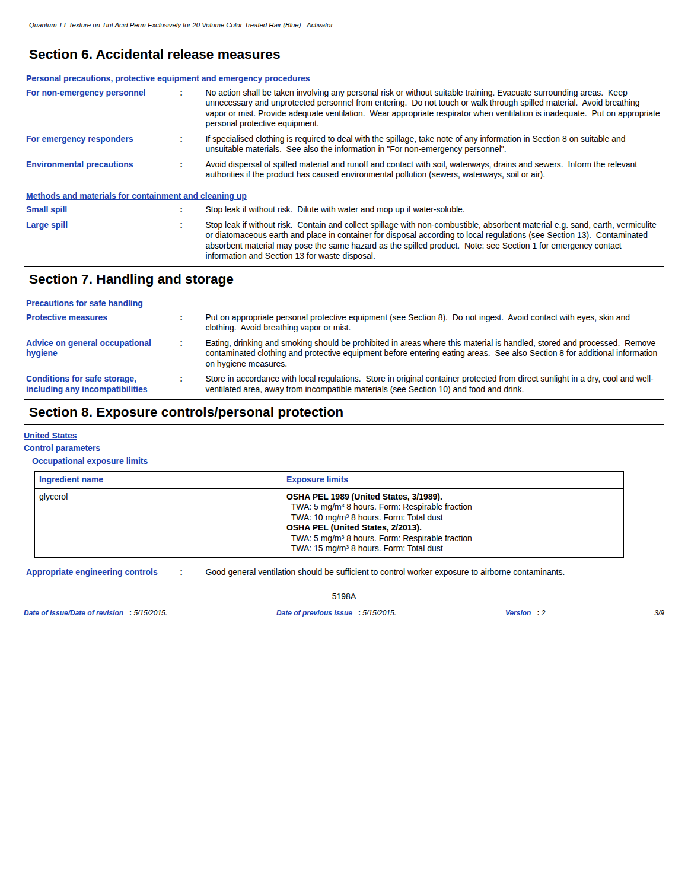Quantum TT Texture on Tint Acid Perm Exclusively for 20 Volume Color-Treated Hair (Blue) - Activator
Section 6. Accidental release measures
Personal precautions, protective equipment and emergency procedures
| For non-emergency personnel | : | No action shall be taken involving any personal risk or without suitable training. Evacuate surrounding areas. Keep unnecessary and unprotected personnel from entering. Do not touch or walk through spilled material. Avoid breathing vapor or mist. Provide adequate ventilation. Wear appropriate respirator when ventilation is inadequate. Put on appropriate personal protective equipment. |
| For emergency responders | : | If specialised clothing is required to deal with the spillage, take note of any information in Section 8 on suitable and unsuitable materials. See also the information in "For non-emergency personnel". |
| Environmental precautions | : | Avoid dispersal of spilled material and runoff and contact with soil, waterways, drains and sewers. Inform the relevant authorities if the product has caused environmental pollution (sewers, waterways, soil or air). |
Methods and materials for containment and cleaning up
| Small spill | : | Stop leak if without risk. Dilute with water and mop up if water-soluble. |
| Large spill | : | Stop leak if without risk. Contain and collect spillage with non-combustible, absorbent material e.g. sand, earth, vermiculite or diatomaceous earth and place in container for disposal according to local regulations (see Section 13). Contaminated absorbent material may pose the same hazard as the spilled product. Note: see Section 1 for emergency contact information and Section 13 for waste disposal. |
Section 7. Handling and storage
Precautions for safe handling
| Protective measures | : | Put on appropriate personal protective equipment (see Section 8). Do not ingest. Avoid contact with eyes, skin and clothing. Avoid breathing vapor or mist. |
| Advice on general occupational hygiene | : | Eating, drinking and smoking should be prohibited in areas where this material is handled, stored and processed. Remove contaminated clothing and protective equipment before entering eating areas. See also Section 8 for additional information on hygiene measures. |
| Conditions for safe storage, including any incompatibilities | : | Store in accordance with local regulations. Store in original container protected from direct sunlight in a dry, cool and well-ventilated area, away from incompatible materials (see Section 10) and food and drink. |
Section 8. Exposure controls/personal protection
United States
Control parameters
Occupational exposure limits
| Ingredient name | Exposure limits |
| --- | --- |
| glycerol | OSHA PEL 1989 (United States, 3/1989). TWA: 5 mg/m³ 8 hours. Form: Respirable fraction TWA: 10 mg/m³ 8 hours. Form: Total dust OSHA PEL (United States, 2/2013). TWA: 5 mg/m³ 8 hours. Form: Respirable fraction TWA: 15 mg/m³ 8 hours. Form: Total dust |
| Appropriate engineering controls | : | Good general ventilation should be sufficient to control worker exposure to airborne contaminants. |
5198A
Date of issue/Date of revision : 5/15/2015. Date of previous issue : 5/15/2015. Version : 2 3/9